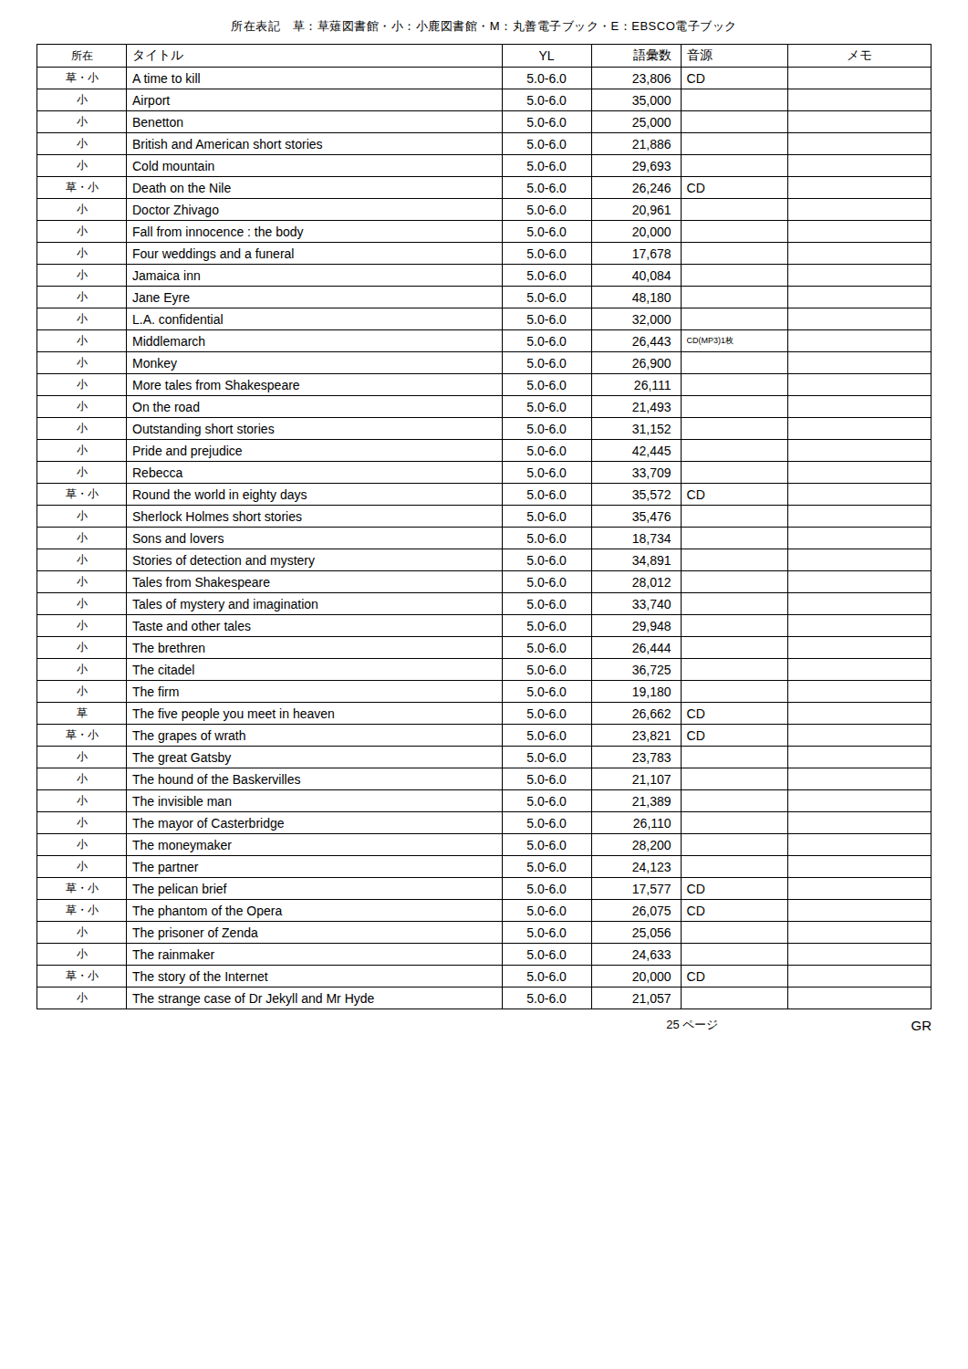所在表記　草：草薙図書館・小：小鹿図書館・M：丸善電子ブック・E：EBSCO電子ブック
| 所在 | タイトル | YL | 語彙数 | 音源 | メモ |
| --- | --- | --- | --- | --- | --- |
| 草・小 | A time to kill | 5.0-6.0 | 23,806 | CD | |
| 小 | Airport | 5.0-6.0 | 35,000 | | |
| 小 | Benetton | 5.0-6.0 | 25,000 | | |
| 小 | British and American short stories | 5.0-6.0 | 21,886 | | |
| 小 | Cold mountain | 5.0-6.0 | 29,693 | | |
| 草・小 | Death on the Nile | 5.0-6.0 | 26,246 | CD | |
| 小 | Doctor Zhivago | 5.0-6.0 | 20,961 | | |
| 小 | Fall from innocence : the body | 5.0-6.0 | 20,000 | | |
| 小 | Four weddings and a funeral | 5.0-6.0 | 17,678 | | |
| 小 | Jamaica inn | 5.0-6.0 | 40,084 | | |
| 小 | Jane Eyre | 5.0-6.0 | 48,180 | | |
| 小 | L.A. confidential | 5.0-6.0 | 32,000 | | |
| 小 | Middlemarch | 5.0-6.0 | 26,443 | CD(MP3)1枚 | |
| 小 | Monkey | 5.0-6.0 | 26,900 | | |
| 小 | More tales from Shakespeare | 5.0-6.0 | 26,111 | | |
| 小 | On the road | 5.0-6.0 | 21,493 | | |
| 小 | Outstanding short stories | 5.0-6.0 | 31,152 | | |
| 小 | Pride and prejudice | 5.0-6.0 | 42,445 | | |
| 小 | Rebecca | 5.0-6.0 | 33,709 | | |
| 草・小 | Round the world in eighty days | 5.0-6.0 | 35,572 | CD | |
| 小 | Sherlock Holmes short stories | 5.0-6.0 | 35,476 | | |
| 小 | Sons and lovers | 5.0-6.0 | 18,734 | | |
| 小 | Stories of detection and mystery | 5.0-6.0 | 34,891 | | |
| 小 | Tales from Shakespeare | 5.0-6.0 | 28,012 | | |
| 小 | Tales of mystery and imagination | 5.0-6.0 | 33,740 | | |
| 小 | Taste and other tales | 5.0-6.0 | 29,948 | | |
| 小 | The brethren | 5.0-6.0 | 26,444 | | |
| 小 | The citadel | 5.0-6.0 | 36,725 | | |
| 小 | The firm | 5.0-6.0 | 19,180 | | |
| 草 | The five people you meet in heaven | 5.0-6.0 | 26,662 | CD | |
| 草・小 | The grapes of wrath | 5.0-6.0 | 23,821 | CD | |
| 小 | The great Gatsby | 5.0-6.0 | 23,783 | | |
| 小 | The hound of the Baskervilles | 5.0-6.0 | 21,107 | | |
| 小 | The invisible man | 5.0-6.0 | 21,389 | | |
| 小 | The mayor of Casterbridge | 5.0-6.0 | 26,110 | | |
| 小 | The moneymaker | 5.0-6.0 | 28,200 | | |
| 小 | The partner | 5.0-6.0 | 24,123 | | |
| 草・小 | The pelican brief | 5.0-6.0 | 17,577 | CD | |
| 草・小 | The phantom of the Opera | 5.0-6.0 | 26,075 | CD | |
| 小 | The prisoner of Zenda | 5.0-6.0 | 25,056 | | |
| 小 | The rainmaker | 5.0-6.0 | 24,633 | | |
| 草・小 | The story of the Internet | 5.0-6.0 | 20,000 | CD | |
| 小 | The strange case of Dr Jekyll and Mr Hyde | 5.0-6.0 | 21,057 | | |
25 ページ
GR